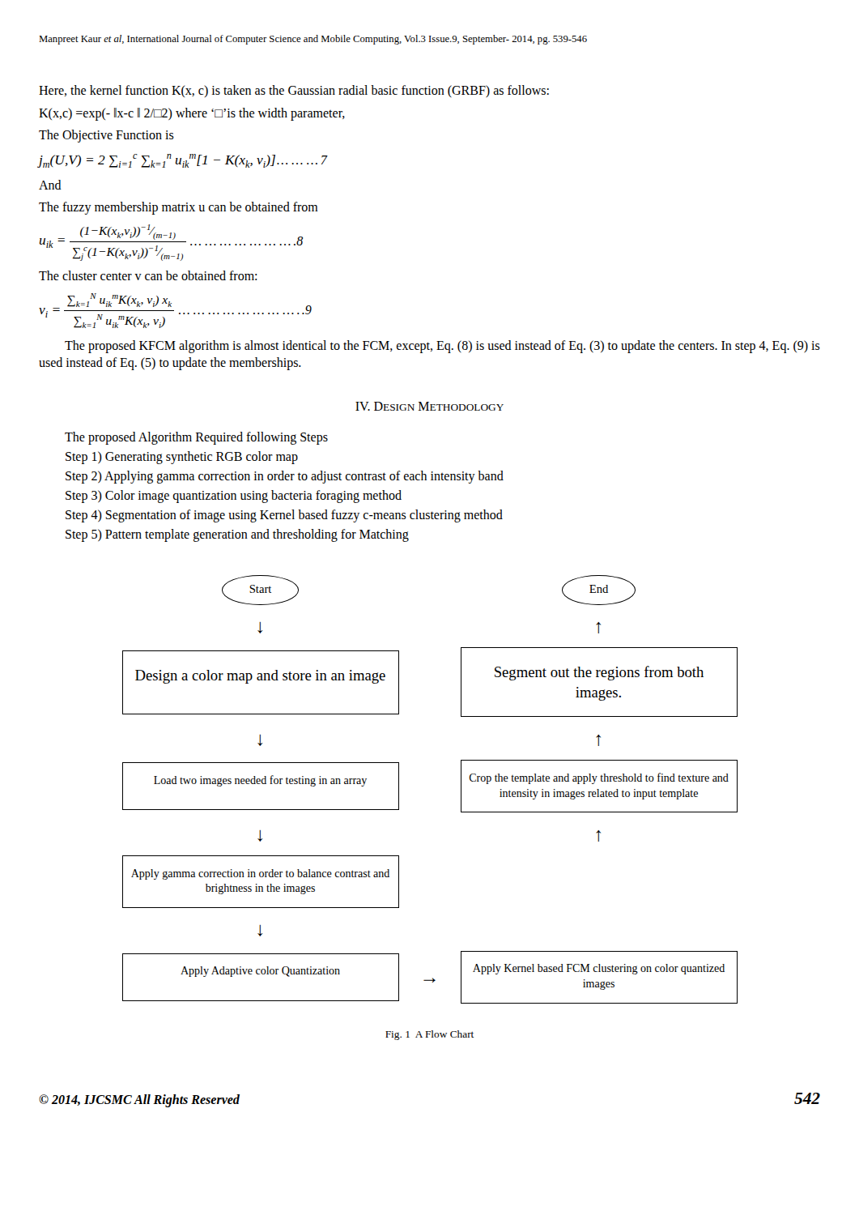Manpreet Kaur et al, International Journal of Computer Science and Mobile Computing, Vol.3 Issue.9, September- 2014, pg. 539-546
Here, the kernel function K(x, c) is taken as the Gaussian radial basic function (GRBF) as follows:
K(x,c) =exp(- ‖x-c ‖ 2/□2) where ‘□’is the width parameter,
The Objective Function is
jm(U,V) = 2 ∑i=1c ∑k=1n uikm[1 − K(xk, vi)]………7
And
The fuzzy membership matrix u can be obtained from
uik = (1−K(xk,vi))−1⁄(m−1)∑jc(1−K(xk,vi))−1⁄(m−1) ………………….8
The cluster center v can be obtained from:
vi = ∑k=1N uikmK(xk, vi) xk∑k=1N uikmK(xk, vi) ……………………..9
The proposed KFCM algorithm is almost identical to the FCM, except, Eq. (8) is used instead of Eq. (3) to update the centers. In step 4, Eq. (9) is used instead of Eq. (5) to update the memberships.
IV. DESIGN METHODOLOGY
The proposed Algorithm Required following Steps
Step 1) Generating synthetic RGB color map
Step 2) Applying gamma correction in order to adjust contrast of each intensity band
Step 3) Color image quantization using bacteria foraging method
Step 4) Segmentation of image using Kernel based fuzzy c-means clustering method
Step 5) Pattern template generation and thresholding for Matching
| Start | | End |
| ↓ | | ↑ |
| Design a color map and store in an image | | Segment out the regions from both images. |
| ↓ | | ↑ |
| Load two images needed for testing in an array | | Crop the template and apply threshold to find texture and intensity in images related to input template |
| ↓ | | ↑ |
| Apply gamma correction in order to balance contrast and brightness in the images | | |
| ↓ | | |
| Apply Adaptive color Quantization | → | Apply Kernel based FCM clustering on color quantized images |
Fig. 1 A Flow Chart
© 2014, IJCSMC All Rights Reserved 542